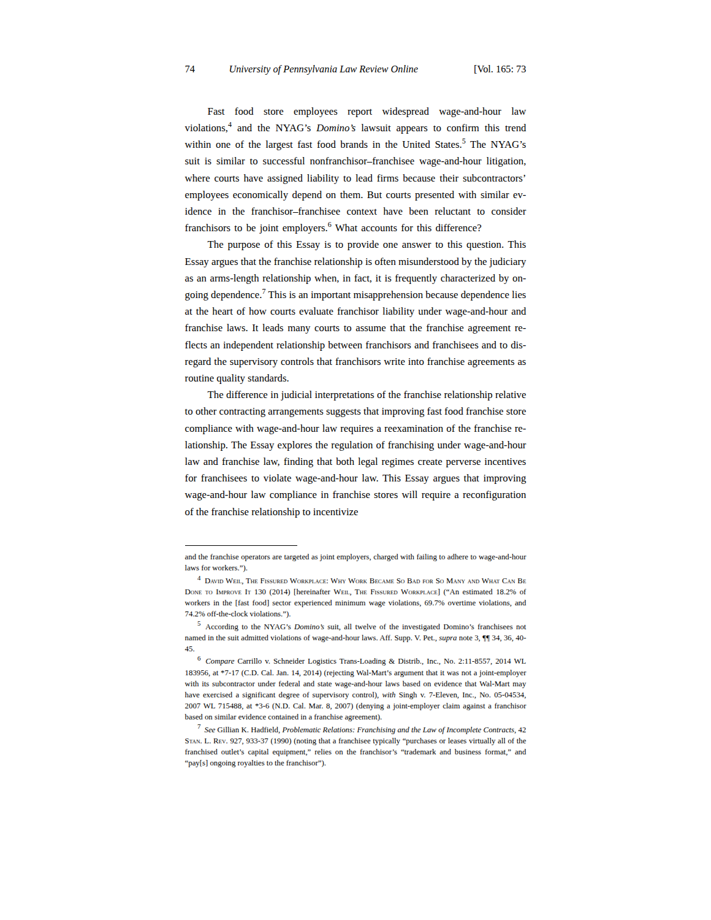74 University of Pennsylvania Law Review Online [Vol. 165: 73
Fast food store employees report widespread wage-and-hour law violations,4 and the NYAG’s Domino’s lawsuit appears to confirm this trend within one of the largest fast food brands in the United States.5 The NYAG’s suit is similar to successful nonfranchisor–franchisee wage-and-hour litigation, where courts have assigned liability to lead firms because their subcontractors’ employees economically depend on them. But courts presented with similar evidence in the franchisor–franchisee context have been reluctant to consider franchisors to be joint employers.6 What accounts for this difference?
The purpose of this Essay is to provide one answer to this question. This Essay argues that the franchise relationship is often misunderstood by the judiciary as an arms-length relationship when, in fact, it is frequently characterized by ongoing dependence.7 This is an important misapprehension because dependence lies at the heart of how courts evaluate franchisor liability under wage-and-hour and franchise laws. It leads many courts to assume that the franchise agreement reflects an independent relationship between franchisors and franchisees and to disregard the supervisory controls that franchisors write into franchise agreements as routine quality standards.
The difference in judicial interpretations of the franchise relationship relative to other contracting arrangements suggests that improving fast food franchise store compliance with wage-and-hour law requires a reexamination of the franchise relationship. The Essay explores the regulation of franchising under wage-and-hour law and franchise law, finding that both legal regimes create perverse incentives for franchisees to violate wage-and-hour law. This Essay argues that improving wage-and-hour law compliance in franchise stores will require a reconfiguration of the franchise relationship to incentivize
and the franchise operators are targeted as joint employers, charged with failing to adhere to wage-and-hour laws for workers.”).
4 David Weil, The Fissured Workplace: Why Work Became So Bad for So Many and What Can Be Done to Improve It 130 (2014) [hereinafter Weil, The Fissured Workplace] (“An estimated 18.2% of workers in the [fast food] sector experienced minimum wage violations, 69.7% overtime violations, and 74.2% off-the-clock violations.”).
5 According to the NYAG’s Domino’s suit, all twelve of the investigated Domino’s franchisees not named in the suit admitted violations of wage-and-hour laws. Aff. Supp. V. Pet., supra note 3, ¶¶ 34, 36, 40-45.
6 Compare Carrillo v. Schneider Logistics Trans-Loading & Distrib., Inc., No. 2:11-8557, 2014 WL 183956, at *7-17 (C.D. Cal. Jan. 14, 2014) (rejecting Wal-Mart’s argument that it was not a joint-employer with its subcontractor under federal and state wage-and-hour laws based on evidence that Wal-Mart may have exercised a significant degree of supervisory control), with Singh v. 7-Eleven, Inc., No. 05-04534, 2007 WL 715488, at *3-6 (N.D. Cal. Mar. 8, 2007) (denying a joint-employer claim against a franchisor based on similar evidence contained in a franchise agreement).
7 See Gillian K. Hadfield, Problematic Relations: Franchising and the Law of Incomplete Contracts, 42 Stan. L. Rev. 927, 933-37 (1990) (noting that a franchisee typically “purchases or leases virtually all of the franchised outlet’s capital equipment,” relies on the franchisor’s “trademark and business format,” and “pay[s] ongoing royalties to the franchisor”).